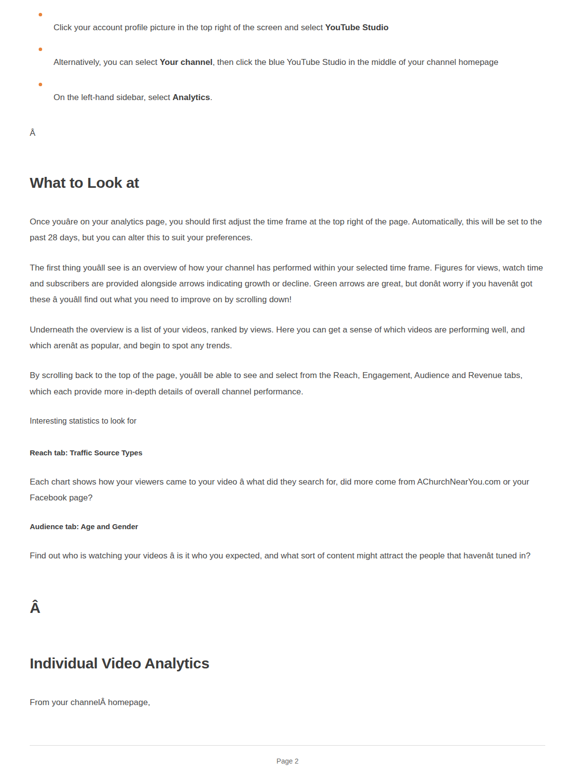Click your account profile picture in the top right of the screen and select YouTube Studio
Alternatively, you can select Your channel, then click the blue YouTube Studio in the middle of your channel homepage
On the left-hand sidebar, select Analytics.
Â
What to Look at
Once youâre on your analytics page, you should first adjust the time frame at the top right of the page. Automatically, this will be set to the past 28 days, but you can alter this to suit your preferences.
The first thing youâll see is an overview of how your channel has performed within your selected time frame. Figures for views, watch time and subscribers are provided alongside arrows indicating growth or decline. Green arrows are great, but donât worry if you havenât got these â youâll find out what you need to improve on by scrolling down!
Underneath the overview is a list of your videos, ranked by views. Here you can get a sense of which videos are performing well, and which arenât as popular, and begin to spot any trends.
By scrolling back to the top of the page, youâll be able to see and select from the Reach, Engagement, Audience and Revenue tabs, which each provide more in-depth details of overall channel performance.
Interesting statistics to look for
Reach tab: Traffic Source Types
Each chart shows how your viewers came to your video â what did they search for, did more come from AChurchNearYou.com or your Facebook page?
Audience tab: Age and Gender
Find out who is watching your videos â is it who you expected, and what sort of content might attract the people that havenât tuned in?
Â
Individual Video Analytics
From your channelÂ homepage,
Page 2